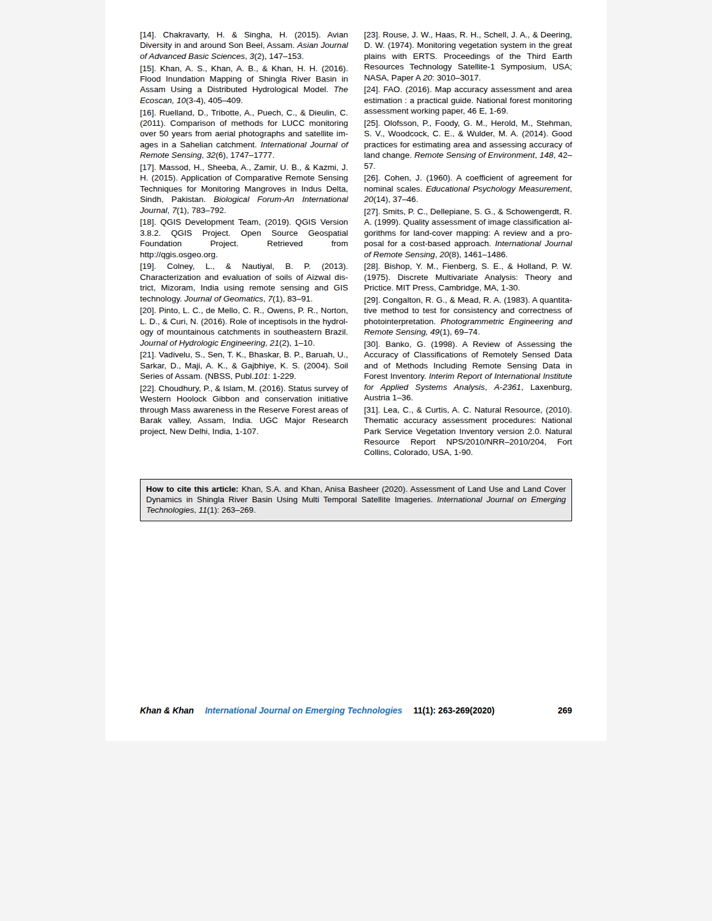[14]. Chakravarty, H. & Singha, H. (2015). Avian Diversity in and around Son Beel, Assam. Asian Journal of Advanced Basic Sciences, 3(2), 147–153.
[15]. Khan, A. S., Khan, A. B., & Khan, H. H. (2016). Flood Inundation Mapping of Shingla River Basin in Assam Using a Distributed Hydrological Model. The Ecoscan, 10(3-4), 405–409.
[16]. Ruelland, D., Tribotte, A., Puech, C., & Dieulin, C. (2011). Comparison of methods for LUCC monitoring over 50 years from aerial photographs and satellite images in a Sahelian catchment. International Journal of Remote Sensing, 32(6), 1747–1777.
[17]. Massod, H., Sheeba, A., Zamir, U. B., & Kazmi, J. H. (2015). Application of Comparative Remote Sensing Techniques for Monitoring Mangroves in Indus Delta, Sindh, Pakistan. Biological Forum-An International Journal, 7(1), 783–792.
[18]. QGIS Development Team, (2019). QGIS Version 3.8.2. QGIS Project. Open Source Geospatial Foundation Project. Retrieved from http://qgis.osgeo.org.
[19]. Colney, L., & Nautiyal, B. P. (2013). Characterization and evaluation of soils of Aizwal district, Mizoram, India using remote sensing and GIS technology. Journal of Geomatics, 7(1), 83–91.
[20]. Pinto, L. C., de Mello, C. R., Owens, P. R., Norton, L. D., & Curi, N. (2016). Role of inceptisols in the hydrology of mountainous catchments in southeastern Brazil. Journal of Hydrologic Engineering, 21(2), 1–10.
[21]. Vadivelu, S., Sen, T. K., Bhaskar, B. P., Baruah, U., Sarkar, D., Maji, A. K., & Gajbhiye, K. S. (2004). Soil Series of Assam. (NBSS, Publ.101: 1-229.
[22]. Choudhury, P., & Islam, M. (2016). Status survey of Western Hoolock Gibbon and conservation initiative through Mass awareness in the Reserve Forest areas of Barak valley, Assam, India. UGC Major Research project, New Delhi, India, 1-107.
[23]. Rouse, J. W., Haas, R. H., Schell, J. A., & Deering, D. W. (1974). Monitoring vegetation system in the great plains with ERTS. Proceedings of the Third Earth Resources Technology Satellite-1 Symposium, USA; NASA, Paper A 20: 3010–3017.
[24]. FAO. (2016). Map accuracy assessment and area estimation : a practical guide. National forest monitoring assessment working paper, 46 E, 1-69.
[25]. Olofsson, P., Foody, G. M., Herold, M., Stehman, S. V., Woodcock, C. E., & Wulder, M. A. (2014). Good practices for estimating area and assessing accuracy of land change. Remote Sensing of Environment, 148, 42–57.
[26]. Cohen, J. (1960). A coefficient of agreement for nominal scales. Educational Psychology Measurement, 20(14), 37–46.
[27]. Smits, P. C., Dellepiane, S. G., & Schowengerdt, R. A. (1999). Quality assessment of image classification algorithms for land-cover mapping: A review and a proposal for a cost-based approach. International Journal of Remote Sensing, 20(8), 1461–1486.
[28]. Bishop, Y. M., Fienberg, S. E., & Holland, P. W. (1975). Discrete Multivariate Analysis: Theory and Prictice. MIT Press, Cambridge, MA, 1-30.
[29]. Congalton, R. G., & Mead, R. A. (1983). A quantitative method to test for consistency and correctness of photointerpretation. Photogrammetric Engineering and Remote Sensing, 49(1), 69–74.
[30]. Banko, G. (1998). A Review of Assessing the Accuracy of Classifications of Remotely Sensed Data and of Methods Including Remote Sensing Data in Forest Inventory. Interim Report of International Institute for Applied Systems Analysis, A-2361, Laxenburg, Austria 1–36.
[31]. Lea, C., & Curtis, A. C. Natural Resource, (2010). Thematic accuracy assessment procedures: National Park Service Vegetation Inventory version 2.0. Natural Resource Report NPS/2010/NRR–2010/204, Fort Collins, Colorado, USA, 1-90.
How to cite this article: Khan, S.A. and Khan, Anisa Basheer (2020). Assessment of Land Use and Land Cover Dynamics in Shingla River Basin Using Multi Temporal Satellite Imageries. International Journal on Emerging Technologies, 11(1): 263–269.
Khan & Khan International Journal on Emerging Technologies 11(1): 263-269(2020) 269